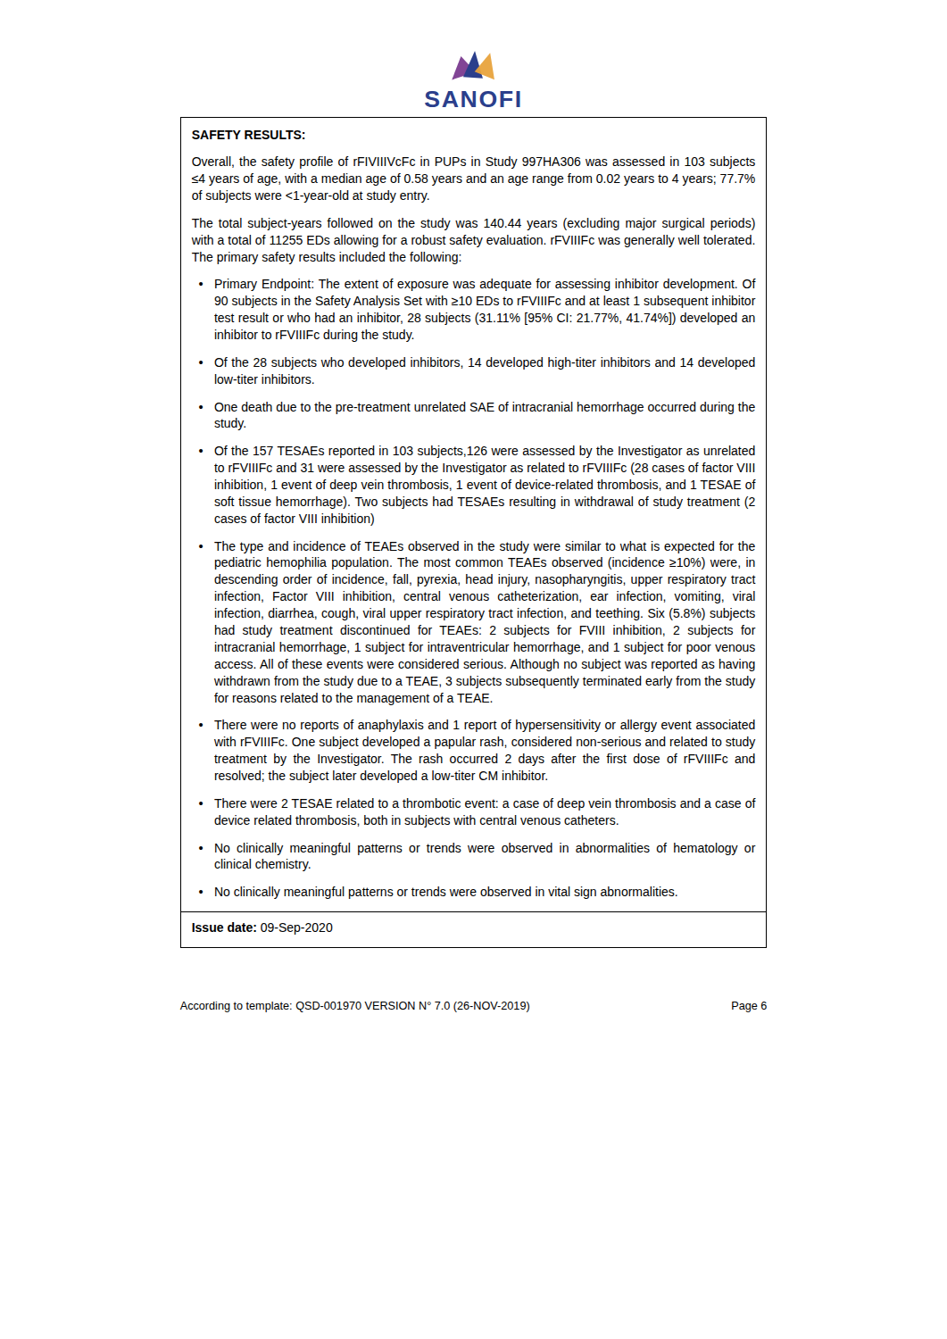SANOFI
Safety results:
Overall, the safety profile of rFIVIIIVcFc in PUPs in Study 997HA306 was assessed in 103 subjects ≤4 years of age, with a median age of 0.58 years and an age range from 0.02 years to 4 years; 77.7% of subjects were <1-year-old at study entry.
The total subject-years followed on the study was 140.44 years (excluding major surgical periods) with a total of 11255 EDs allowing for a robust safety evaluation. rFVIIIFc was generally well tolerated. The primary safety results included the following:
Primary Endpoint: The extent of exposure was adequate for assessing inhibitor development. Of 90 subjects in the Safety Analysis Set with ≥10 EDs to rFVIIIFc and at least 1 subsequent inhibitor test result or who had an inhibitor, 28 subjects (31.11% [95% CI: 21.77%, 41.74%]) developed an inhibitor to rFVIIIFc during the study.
Of the 28 subjects who developed inhibitors, 14 developed high-titer inhibitors and 14 developed low-titer inhibitors.
One death due to the pre-treatment unrelated SAE of intracranial hemorrhage occurred during the study.
Of the 157 TESAEs reported in 103 subjects,126 were assessed by the Investigator as unrelated to rFVIIIFc and 31 were assessed by the Investigator as related to rFVIIIFc (28 cases of factor VIII inhibition, 1 event of deep vein thrombosis, 1 event of device-related thrombosis, and 1 TESAE of soft tissue hemorrhage). Two subjects had TESAEs resulting in withdrawal of study treatment (2 cases of factor VIII inhibition)
The type and incidence of TEAEs observed in the study were similar to what is expected for the pediatric hemophilia population. The most common TEAEs observed (incidence ≥10%) were, in descending order of incidence, fall, pyrexia, head injury, nasopharyngitis, upper respiratory tract infection, Factor VIII inhibition, central venous catheterization, ear infection, vomiting, viral infection, diarrhea, cough, viral upper respiratory tract infection, and teething. Six (5.8%) subjects had study treatment discontinued for TEAEs: 2 subjects for FVIII inhibition, 2 subjects for intracranial hemorrhage, 1 subject for intraventricular hemorrhage, and 1 subject for poor venous access. All of these events were considered serious. Although no subject was reported as having withdrawn from the study due to a TEAE, 3 subjects subsequently terminated early from the study for reasons related to the management of a TEAE.
There were no reports of anaphylaxis and 1 report of hypersensitivity or allergy event associated with rFVIIIFc. One subject developed a papular rash, considered non-serious and related to study treatment by the Investigator. The rash occurred 2 days after the first dose of rFVIIIFc and resolved; the subject later developed a low-titer CM inhibitor.
There were 2 TESAE related to a thrombotic event: a case of deep vein thrombosis and a case of device related thrombosis, both in subjects with central venous catheters.
No clinically meaningful patterns or trends were observed in abnormalities of hematology or clinical chemistry.
No clinically meaningful patterns or trends were observed in vital sign abnormalities.
Issue date: 09-Sep-2020
According to template: QSD-001970 VERSION N° 7.0 (26-NOV-2019)
Page 6